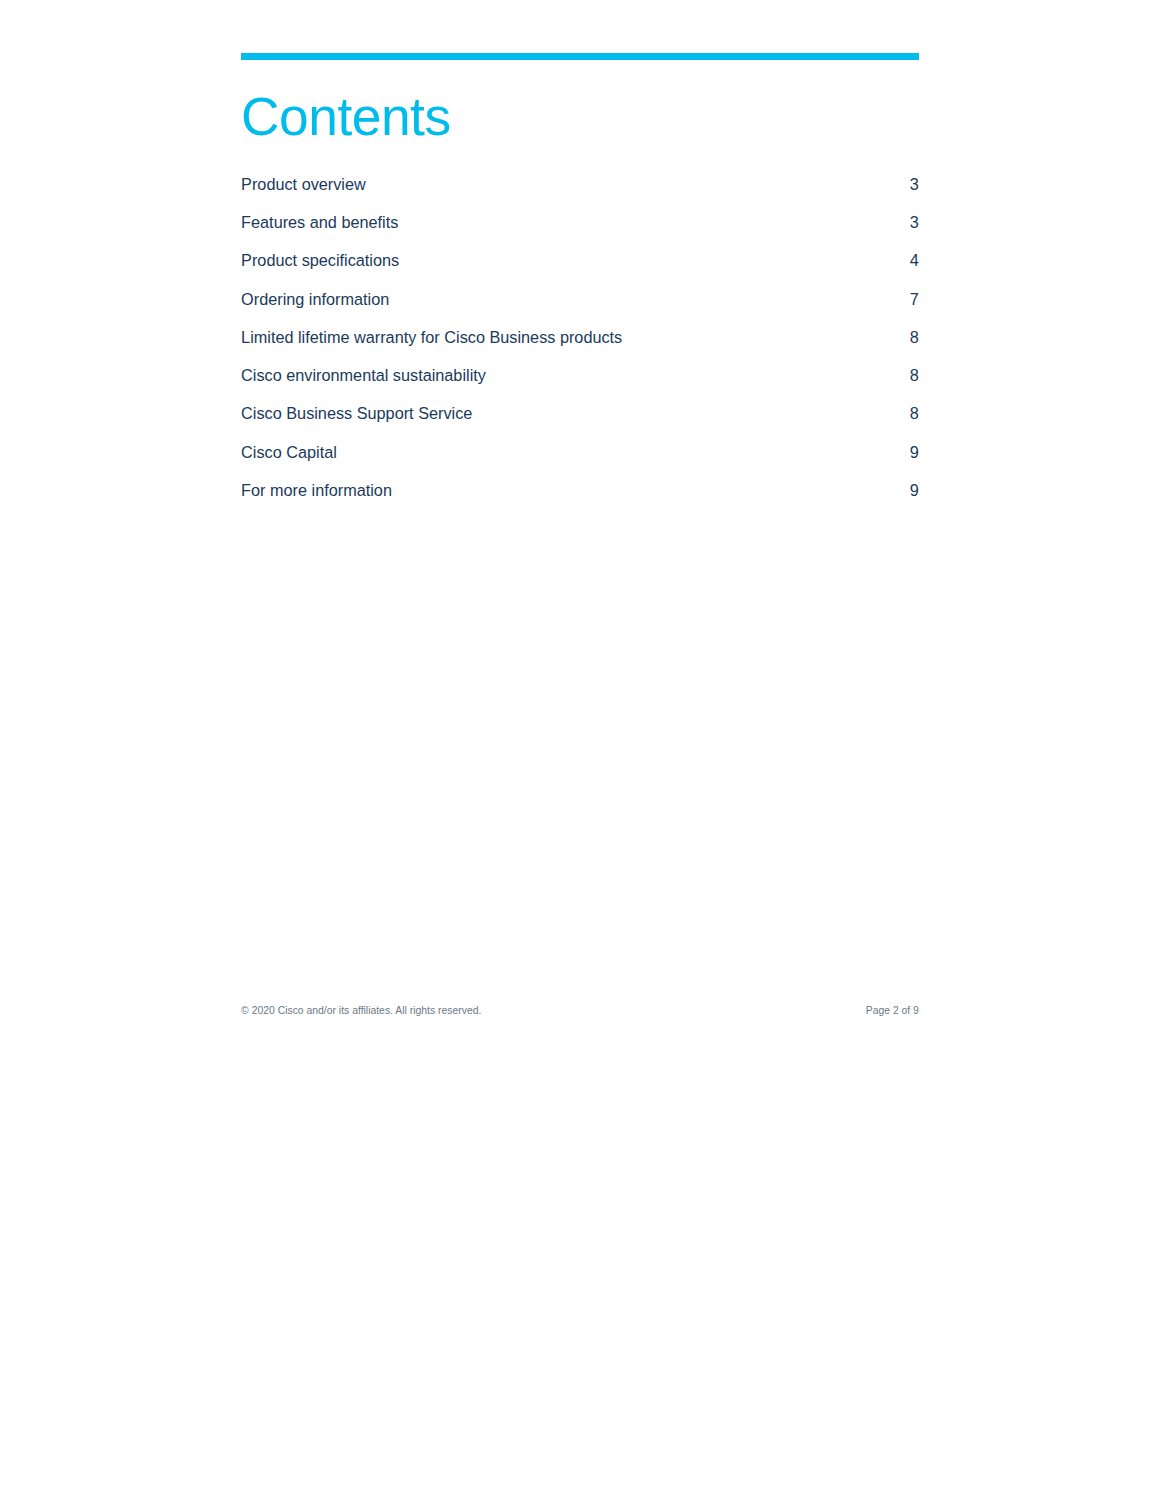Contents
Product overview 3
Features and benefits 3
Product specifications 4
Ordering information 7
Limited lifetime warranty for Cisco Business products 8
Cisco environmental sustainability 8
Cisco Business Support Service 8
Cisco Capital 9
For more information 9
© 2020 Cisco and/or its affiliates. All rights reserved. Page 2 of 9